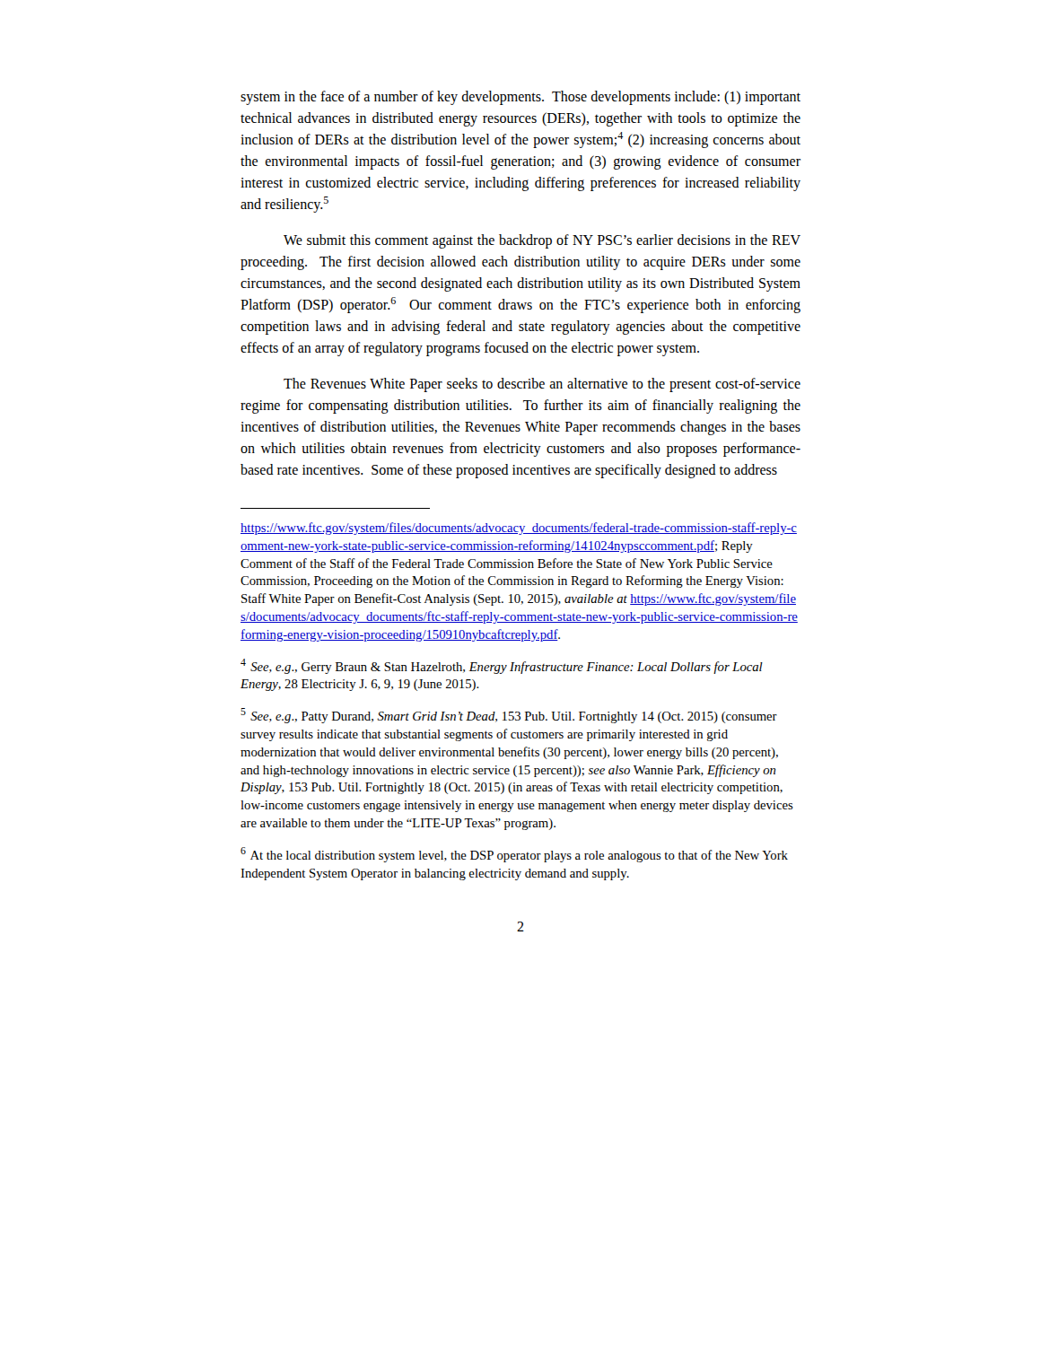system in the face of a number of key developments. Those developments include: (1) important technical advances in distributed energy resources (DERs), together with tools to optimize the inclusion of DERs at the distribution level of the power system;4 (2) increasing concerns about the environmental impacts of fossil-fuel generation; and (3) growing evidence of consumer interest in customized electric service, including differing preferences for increased reliability and resiliency.5
We submit this comment against the backdrop of NY PSC’s earlier decisions in the REV proceeding. The first decision allowed each distribution utility to acquire DERs under some circumstances, and the second designated each distribution utility as its own Distributed System Platform (DSP) operator.6 Our comment draws on the FTC’s experience both in enforcing competition laws and in advising federal and state regulatory agencies about the competitive effects of an array of regulatory programs focused on the electric power system.
The Revenues White Paper seeks to describe an alternative to the present cost-of-service regime for compensating distribution utilities. To further its aim of financially realigning the incentives of distribution utilities, the Revenues White Paper recommends changes in the bases on which utilities obtain revenues from electricity customers and also proposes performance-based rate incentives. Some of these proposed incentives are specifically designed to address
https://www.ftc.gov/system/files/documents/advocacy_documents/federal-trade-commission-staff-reply-comment-new-york-state-public-service-commission-reforming/141024nypsccomment.pdf; Reply Comment of the Staff of the Federal Trade Commission Before the State of New York Public Service Commission, Proceeding on the Motion of the Commission in Regard to Reforming the Energy Vision: Staff White Paper on Benefit-Cost Analysis (Sept. 10, 2015), available at https://www.ftc.gov/system/files/documents/advocacy_documents/ftc-staff-reply-comment-state-new-york-public-service-commission-reforming-energy-vision-proceeding/150910nybcaftcreply.pdf.
4 See, e.g., Gerry Braun & Stan Hazelroth, Energy Infrastructure Finance: Local Dollars for Local Energy, 28 Electricity J. 6, 9, 19 (June 2015).
5 See, e.g., Patty Durand, Smart Grid Isn’t Dead, 153 Pub. Util. Fortnightly 14 (Oct. 2015) (consumer survey results indicate that substantial segments of customers are primarily interested in grid modernization that would deliver environmental benefits (30 percent), lower energy bills (20 percent), and high-technology innovations in electric service (15 percent)); see also Wannie Park, Efficiency on Display, 153 Pub. Util. Fortnightly 18 (Oct. 2015) (in areas of Texas with retail electricity competition, low-income customers engage intensively in energy use management when energy meter display devices are available to them under the “LITE-UP Texas” program).
6 At the local distribution system level, the DSP operator plays a role analogous to that of the New York Independent System Operator in balancing electricity demand and supply.
2